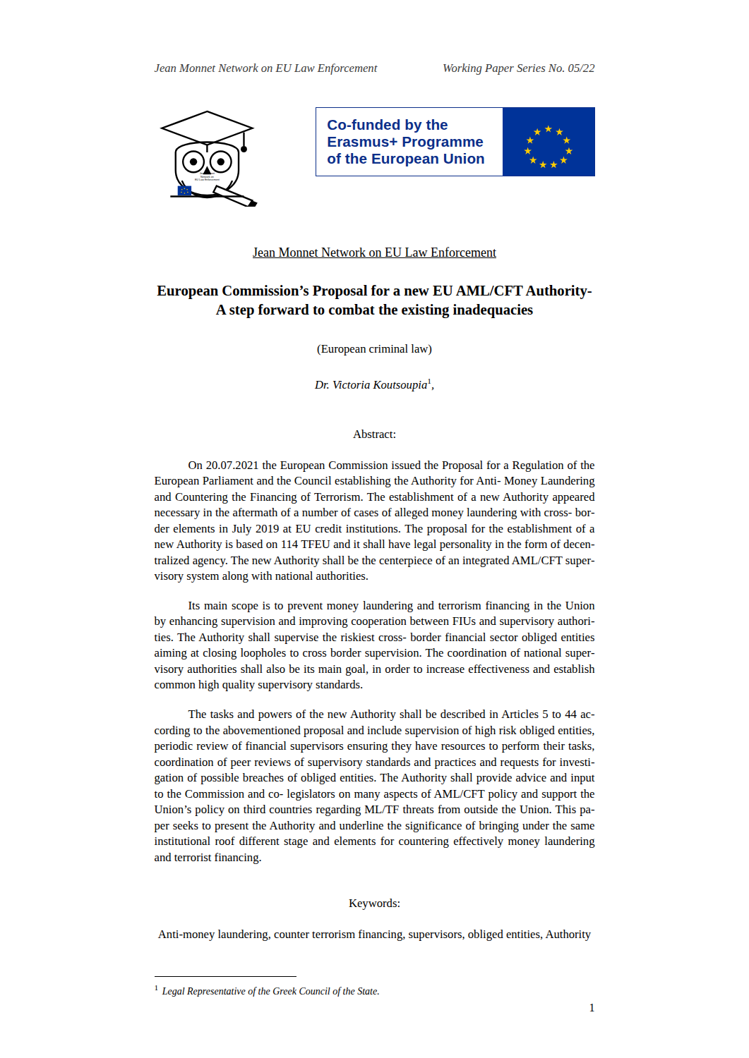Jean Monnet Network on EU Law Enforcement
Working Paper Series No. 05/22
Jean Monnet Network on EU Law Enforcement
Co-funded by the
Erasmus+ Programme
of the European Union
Jean Monnet Network on EU Law Enforcement
European Commission’s Proposal for a new EU AML/CFT Authority-
A step forward to combat the existing inadequacies
(European criminal law)
Dr. Victoria Koutsoupia1,
Abstract:
On 20.07.2021 the European Commission issued the Proposal for a Regulation of the European Parliament and the Council establishing the Authority for Anti- Money Laundering and Countering the Financing of Terrorism. The establishment of a new Authority appeared necessary in the aftermath of a number of cases of alleged money laundering with cross- border elements in July 2019 at EU credit institutions. The proposal for the establishment of a new Authority is based on 114 TFEU and it shall have legal personality in the form of decentralized agency. The new Authority shall be the centerpiece of an integrated AML/CFT supervisory system along with national authorities.
Its main scope is to prevent money laundering and terrorism financing in the Union by enhancing supervision and improving cooperation between FIUs and supervisory authorities. The Authority shall supervise the riskiest cross- border financial sector obliged entities aiming at closing loopholes to cross border supervision. The coordination of national supervisory authorities shall also be its main goal, in order to increase effectiveness and establish common high quality supervisory standards.
The tasks and powers of the new Authority shall be described in Articles 5 to 44 according to the abovementioned proposal and include supervision of high risk obliged entities, periodic review of financial supervisors ensuring they have resources to perform their tasks, coordination of peer reviews of supervisory standards and practices and requests for investigation of possible breaches of obliged entities. The Authority shall provide advice and input to the Commission and co- legislators on many aspects of AML/CFT policy and support the Union’s policy on third countries regarding ML/TF threats from outside the Union. This paper seeks to present the Authority and underline the significance of bringing under the same institutional roof different stage and elements for countering effectively money laundering and terrorist financing.
Keywords:
Anti-money laundering, counter terrorism financing, supervisors, obliged entities, Authority
1 Legal Representative of the Greek Council of the State.
1